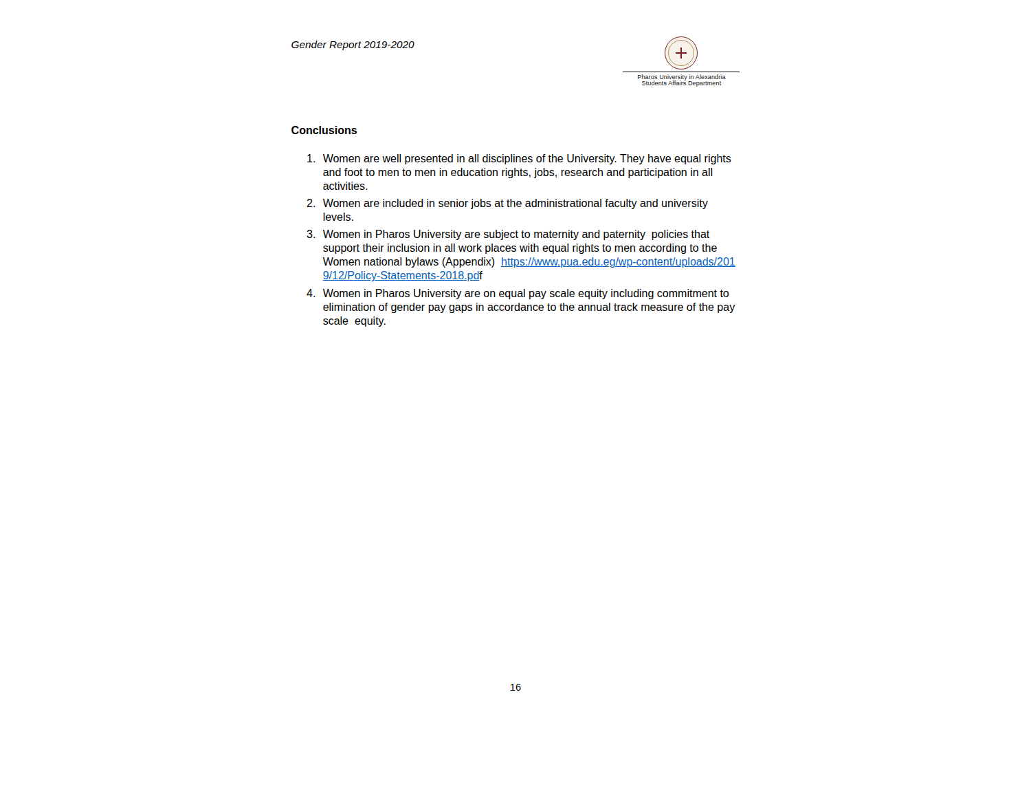Gender Report 2019-2020
Pharos University in Alexandria
Students Affairs Department
Conclusions
Women are well presented in all disciplines of the University. They have equal rights and foot to men to men in education rights, jobs, research and participation in all activities.
Women are included in senior jobs at the administrational faculty and university levels.
Women in Pharos University are subject to maternity and paternity policies that support their inclusion in all work places with equal rights to men according to the Women national bylaws (Appendix) https://www.pua.edu.eg/wp-content/uploads/2019/12/Policy-Statements-2018.pd f
Women in Pharos University are on equal pay scale equity including commitment to elimination of gender pay gaps in accordance to the annual track measure of the pay scale equity.
16